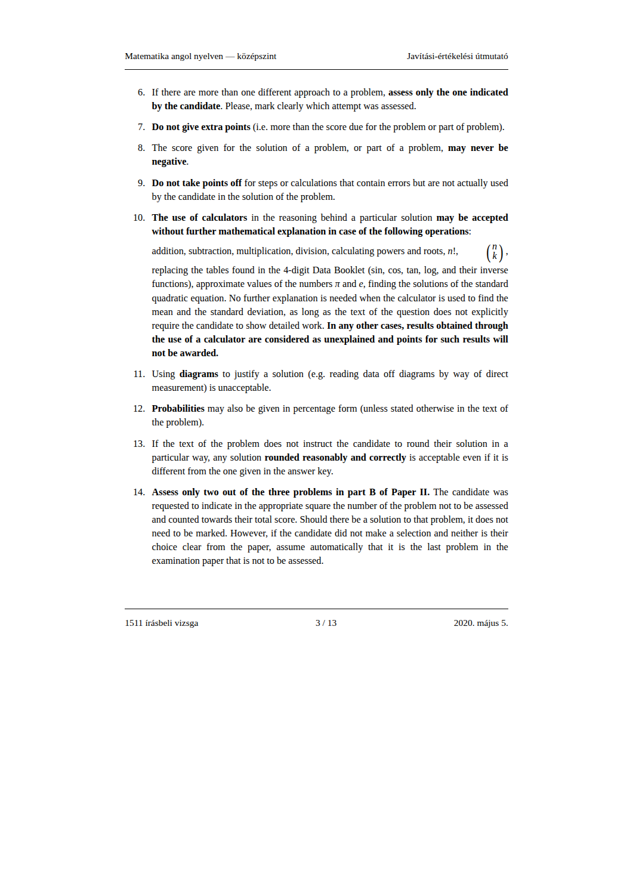Matematika angol nyelven — középszint
Javítási-értékelési útmutató
6. If there are more than one different approach to a problem, assess only the one indicated by the candidate. Please, mark clearly which attempt was assessed.
7. Do not give extra points (i.e. more than the score due for the problem or part of problem).
8. The score given for the solution of a problem, or part of a problem, may never be negative.
9. Do not take points off for steps or calculations that contain errors but are not actually used by the candidate in the solution of the problem.
10.
The use of calculators in the reasoning behind a particular solution may be accepted without further mathematical explanation in case of the following operations:
addition, subtraction, multiplication, division, calculating powers and roots, n!, ( nk ) ,
replacing the tables found in the 4-digit Data Booklet (sin, cos, tan, log, and their inverse functions), approximate values of the numbers π and e, finding the solutions of the standard quadratic equation. No further explanation is needed when the calculator is used to find the mean and the standard deviation, as long as the text of the question does not explicitly require the candidate to show detailed work. In any other cases, results obtained through the use of a calculator are considered as unexplained and points for such results will not be awarded.
11. Using diagrams to justify a solution (e.g. reading data off diagrams by way of direct measurement) is unacceptable.
12. Probabilities may also be given in percentage form (unless stated otherwise in the text of the problem).
13. If the text of the problem does not instruct the candidate to round their solution in a particular way, any solution rounded reasonably and correctly is acceptable even if it is different from the one given in the answer key.
14. Assess only two out of the three problems in part B of Paper II. The candidate was requested to indicate in the appropriate square the number of the problem not to be assessed and counted towards their total score. Should there be a solution to that problem, it does not need to be marked. However, if the candidate did not make a selection and neither is their choice clear from the paper, assume automatically that it is the last problem in the examination paper that is not to be assessed.
1511 írásbeli vizsga
3 / 13
2020. május 5.